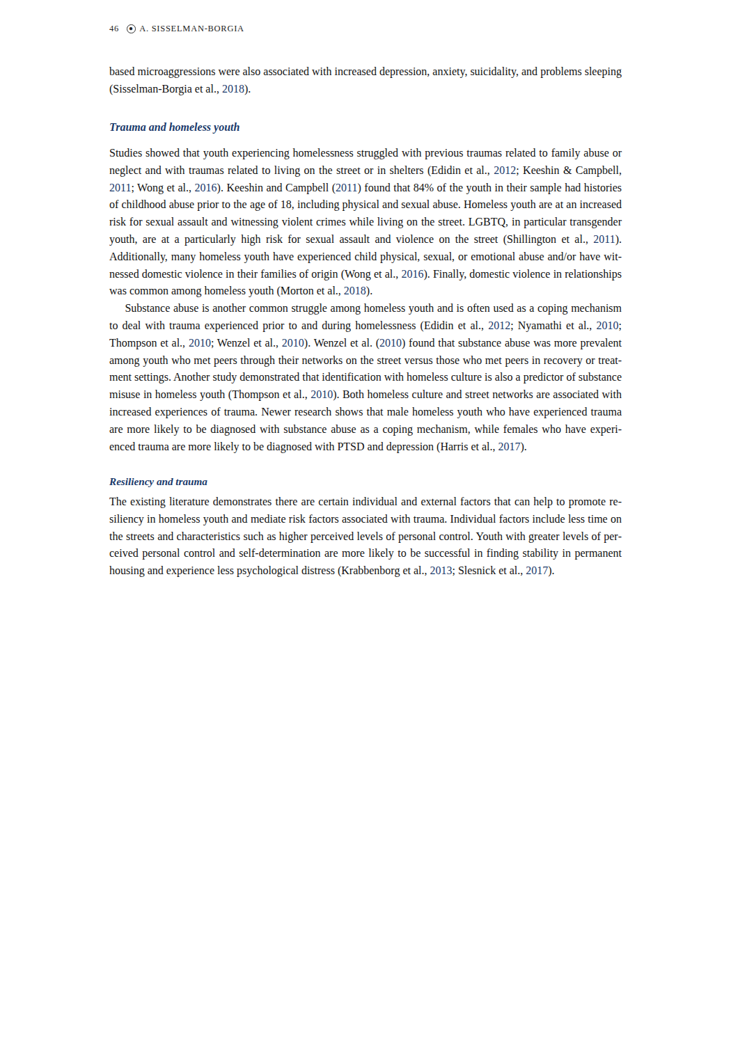46●A. Sisselman-Borgia
based microaggressions were also associated with increased depression, anxiety, suicidality, and problems sleeping (Sisselman-Borgia et al., 2018).
Trauma and homeless youth
Studies showed that youth experiencing homelessness struggled with previous traumas related to family abuse or neglect and with traumas related to living on the street or in shelters (Edidin et al., 2012; Keeshin & Campbell, 2011; Wong et al., 2016). Keeshin and Campbell (2011) found that 84% of the youth in their sample had histories of childhood abuse prior to the age of 18, including physical and sexual abuse. Homeless youth are at an increased risk for sexual assault and witnessing violent crimes while living on the street. LGBTQ, in particular transgender youth, are at a particularly high risk for sexual assault and violence on the street (Shillington et al., 2011). Additionally, many homeless youth have experienced child physical, sexual, or emotional abuse and/or have witnessed domestic violence in their families of origin (Wong et al., 2016). Finally, domestic violence in relationships was common among homeless youth (Morton et al., 2018).
Substance abuse is another common struggle among homeless youth and is often used as a coping mechanism to deal with trauma experienced prior to and during homelessness (Edidin et al., 2012; Nyamathi et al., 2010; Thompson et al., 2010; Wenzel et al., 2010). Wenzel et al. (2010) found that substance abuse was more prevalent among youth who met peers through their networks on the street versus those who met peers in recovery or treatment settings. Another study demonstrated that identification with homeless culture is also a predictor of substance misuse in homeless youth (Thompson et al., 2010). Both homeless culture and street networks are associated with increased experiences of trauma. Newer research shows that male homeless youth who have experienced trauma are more likely to be diagnosed with substance abuse as a coping mechanism, while females who have experienced trauma are more likely to be diagnosed with PTSD and depression (Harris et al., 2017).
Resiliency and trauma
The existing literature demonstrates there are certain individual and external factors that can help to promote resiliency in homeless youth and mediate risk factors associated with trauma. Individual factors include less time on the streets and characteristics such as higher perceived levels of personal control. Youth with greater levels of perceived personal control and self-determination are more likely to be successful in finding stability in permanent housing and experience less psychological distress (Krabbenborg et al., 2013; Slesnick et al., 2017).